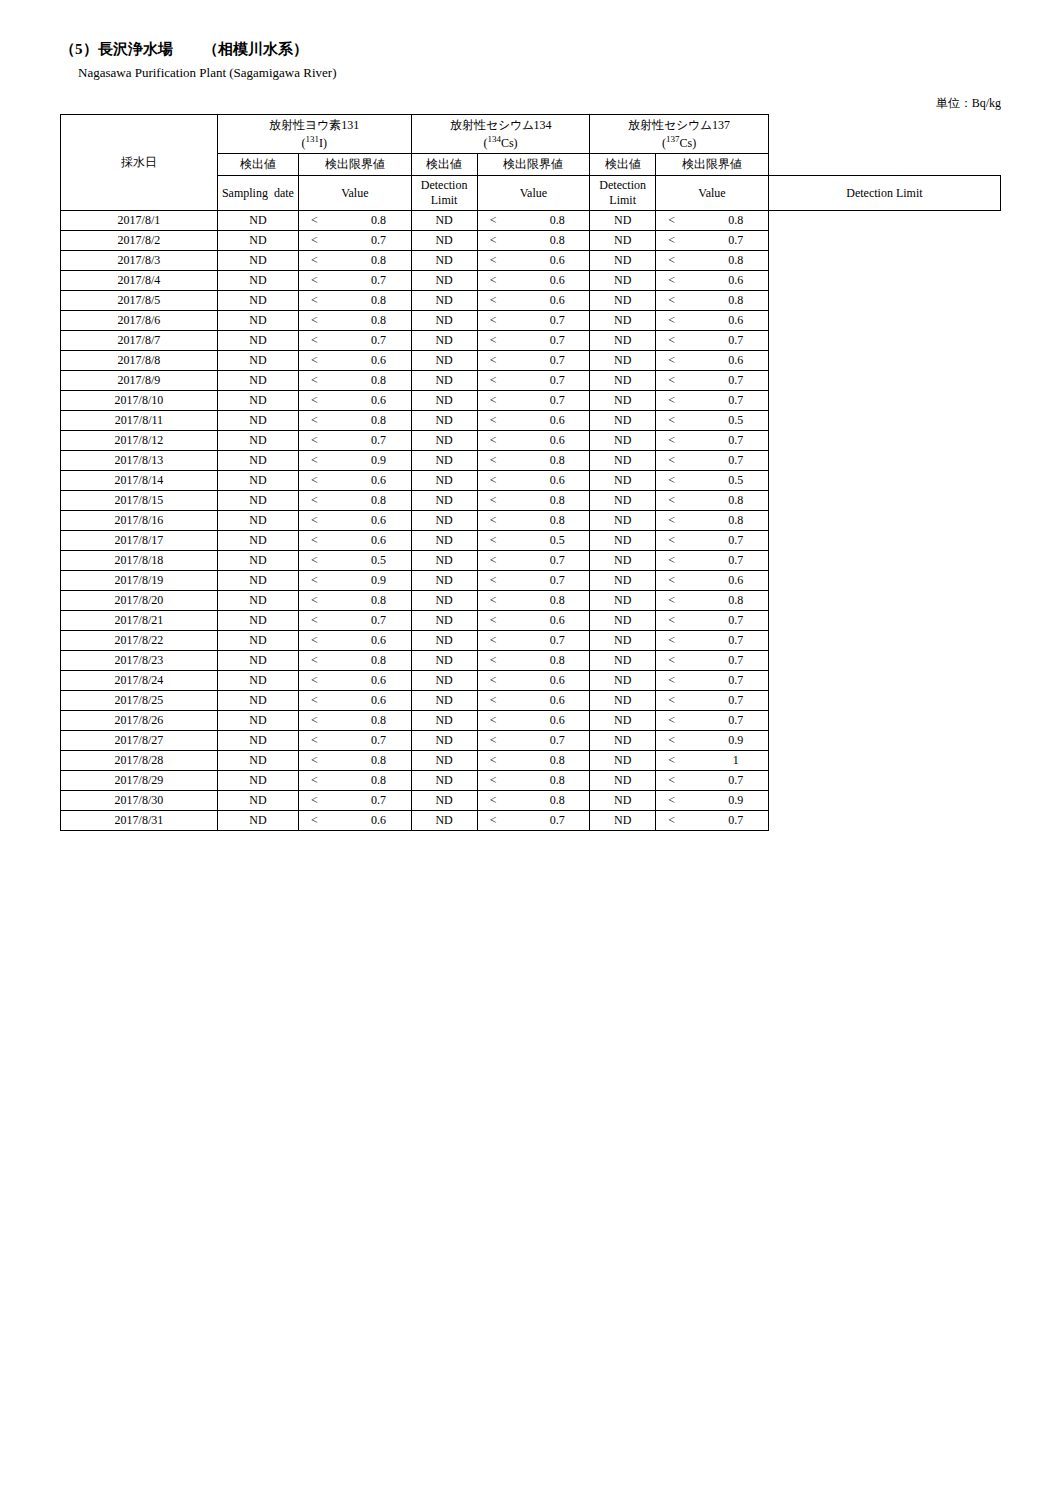（5）長沢浄水場（相模川水系）
Nagasawa Purification Plant (Sagamigawa River)
単位：Bq/kg
| 採水日 | 放射性ヨウ素131 ( 131 I) | 放射性セシウム134 ( 134 Cs) | 放射性セシウム137 ( 137 Cs) |
| --- | --- | --- | --- |
| 検出値 | 検出限界値 | 検出値 | 検出限界値 | 検出値 | 検出限界値 |
| Sampling date | Value | Detection Limit | Value | Detection Limit | Value | Detection Limit |
| 2017/8/1 | ND | < 0.8 | ND | < 0.8 | ND | < 0.8 |
| 2017/8/2 | ND | < 0.7 | ND | < 0.8 | ND | < 0.7 |
| 2017/8/3 | ND | < 0.8 | ND | < 0.6 | ND | < 0.8 |
| 2017/8/4 | ND | < 0.7 | ND | < 0.6 | ND | < 0.6 |
| 2017/8/5 | ND | < 0.8 | ND | < 0.6 | ND | < 0.8 |
| 2017/8/6 | ND | < 0.8 | ND | < 0.7 | ND | < 0.6 |
| 2017/8/7 | ND | < 0.7 | ND | < 0.7 | ND | < 0.7 |
| 2017/8/8 | ND | < 0.6 | ND | < 0.7 | ND | < 0.6 |
| 2017/8/9 | ND | < 0.8 | ND | < 0.7 | ND | < 0.7 |
| 2017/8/10 | ND | < 0.6 | ND | < 0.7 | ND | < 0.7 |
| 2017/8/11 | ND | < 0.8 | ND | < 0.6 | ND | < 0.5 |
| 2017/8/12 | ND | < 0.7 | ND | < 0.6 | ND | < 0.7 |
| 2017/8/13 | ND | < 0.9 | ND | < 0.8 | ND | < 0.7 |
| 2017/8/14 | ND | < 0.6 | ND | < 0.6 | ND | < 0.5 |
| 2017/8/15 | ND | < 0.8 | ND | < 0.8 | ND | < 0.8 |
| 2017/8/16 | ND | < 0.6 | ND | < 0.8 | ND | < 0.8 |
| 2017/8/17 | ND | < 0.6 | ND | < 0.5 | ND | < 0.7 |
| 2017/8/18 | ND | < 0.5 | ND | < 0.7 | ND | < 0.7 |
| 2017/8/19 | ND | < 0.9 | ND | < 0.7 | ND | < 0.6 |
| 2017/8/20 | ND | < 0.8 | ND | < 0.8 | ND | < 0.8 |
| 2017/8/21 | ND | < 0.7 | ND | < 0.6 | ND | < 0.7 |
| 2017/8/22 | ND | < 0.6 | ND | < 0.7 | ND | < 0.7 |
| 2017/8/23 | ND | < 0.8 | ND | < 0.8 | ND | < 0.7 |
| 2017/8/24 | ND | < 0.6 | ND | < 0.6 | ND | < 0.7 |
| 2017/8/25 | ND | < 0.6 | ND | < 0.6 | ND | < 0.7 |
| 2017/8/26 | ND | < 0.8 | ND | < 0.6 | ND | < 0.7 |
| 2017/8/27 | ND | < 0.7 | ND | < 0.7 | ND | < 0.9 |
| 2017/8/28 | ND | < 0.8 | ND | < 0.8 | ND | < 1 |
| 2017/8/29 | ND | < 0.8 | ND | < 0.8 | ND | < 0.7 |
| 2017/8/30 | ND | < 0.7 | ND | < 0.8 | ND | < 0.9 |
| 2017/8/31 | ND | < 0.6 | ND | < 0.7 | ND | < 0.7 |